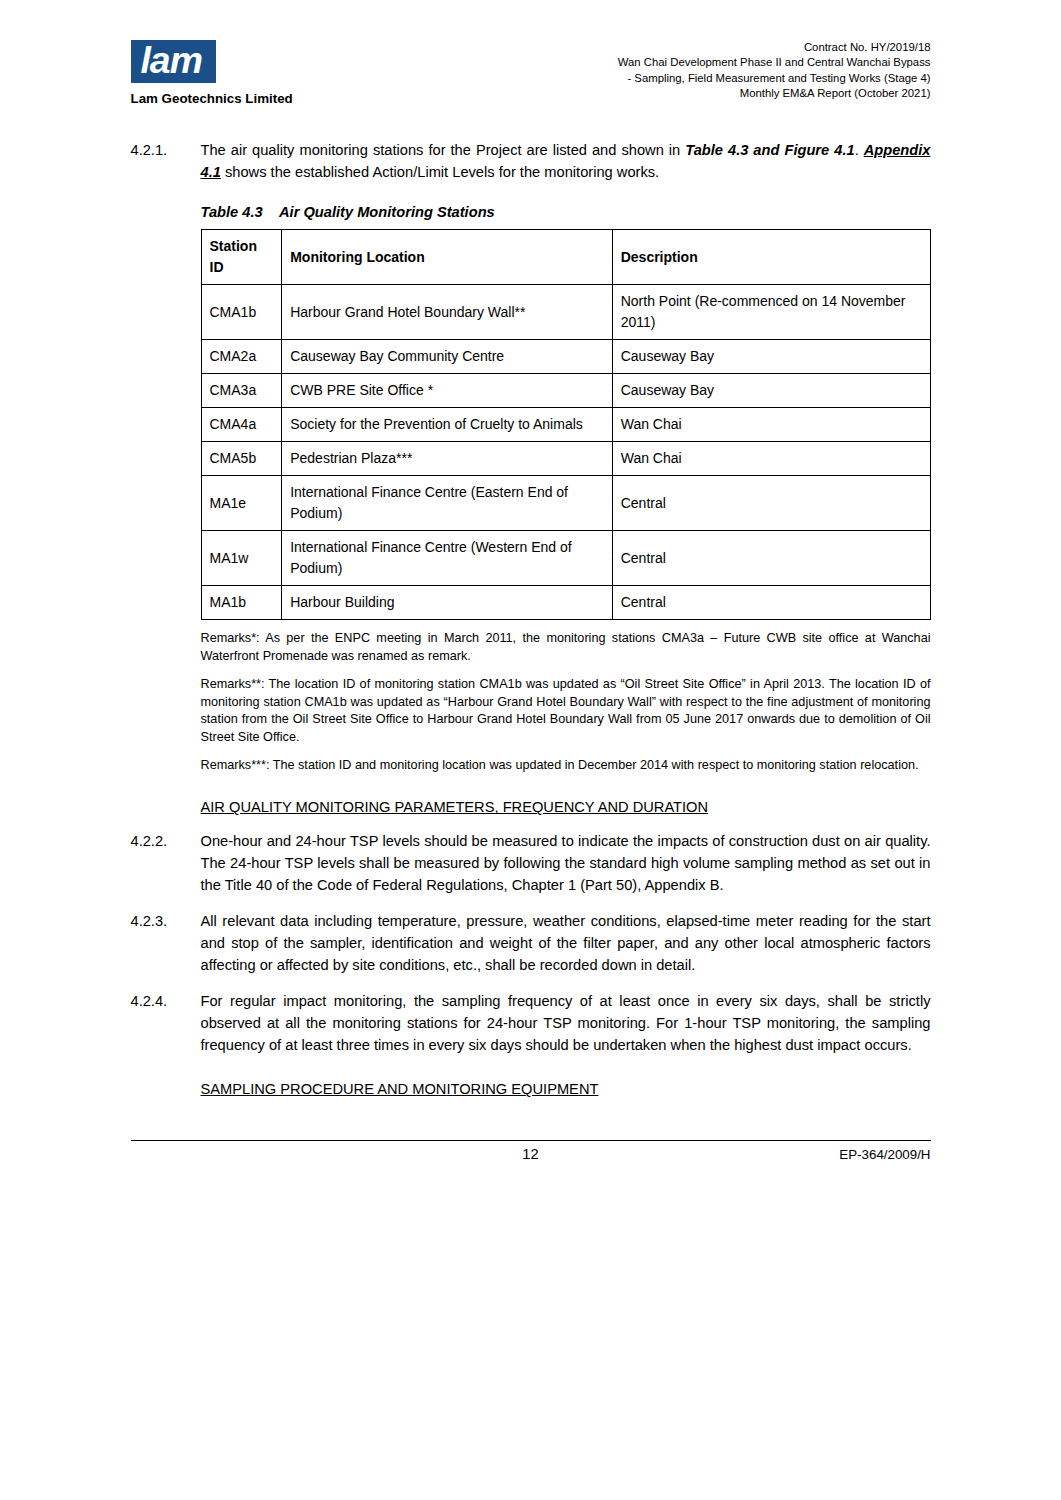lam
Lam Geotechnics Limited
Contract No. HY/2019/18
Wan Chai Development Phase II and Central Wanchai Bypass
- Sampling, Field Measurement and Testing Works (Stage 4)
Monthly EM&A Report (October 2021)
4.2.1. The air quality monitoring stations for the Project are listed and shown in Table 4.3 and Figure 4.1. Appendix 4.1 shows the established Action/Limit Levels for the monitoring works.
Table 4.3 Air Quality Monitoring Stations
| Station ID | Monitoring Location | Description |
| --- | --- | --- |
| CMA1b | Harbour Grand Hotel Boundary Wall** | North Point (Re-commenced on 14 November 2011) |
| CMA2a | Causeway Bay Community Centre | Causeway Bay |
| CMA3a | CWB PRE Site Office * | Causeway Bay |
| CMA4a | Society for the Prevention of Cruelty to Animals | Wan Chai |
| CMA5b | Pedestrian Plaza*** | Wan Chai |
| MA1e | International Finance Centre (Eastern End of Podium) | Central |
| MA1w | International Finance Centre (Western End of Podium) | Central |
| MA1b | Harbour Building | Central |
Remarks*: As per the ENPC meeting in March 2011, the monitoring stations CMA3a – Future CWB site office at Wanchai Waterfront Promenade was renamed as remark.
Remarks**: The location ID of monitoring station CMA1b was updated as “Oil Street Site Office” in April 2013. The location ID of monitoring station CMA1b was updated as “Harbour Grand Hotel Boundary Wall” with respect to the fine adjustment of monitoring station from the Oil Street Site Office to Harbour Grand Hotel Boundary Wall from 05 June 2017 onwards due to demolition of Oil Street Site Office.
Remarks***: The station ID and monitoring location was updated in December 2014 with respect to monitoring station relocation.
AIR QUALITY MONITORING PARAMETERS, FREQUENCY AND DURATION
4.2.2. One-hour and 24-hour TSP levels should be measured to indicate the impacts of construction dust on air quality. The 24-hour TSP levels shall be measured by following the standard high volume sampling method as set out in the Title 40 of the Code of Federal Regulations, Chapter 1 (Part 50), Appendix B.
4.2.3. All relevant data including temperature, pressure, weather conditions, elapsed-time meter reading for the start and stop of the sampler, identification and weight of the filter paper, and any other local atmospheric factors affecting or affected by site conditions, etc., shall be recorded down in detail.
4.2.4. For regular impact monitoring, the sampling frequency of at least once in every six days, shall be strictly observed at all the monitoring stations for 24-hour TSP monitoring. For 1-hour TSP monitoring, the sampling frequency of at least three times in every six days should be undertaken when the highest dust impact occurs.
SAMPLING PROCEDURE AND MONITORING EQUIPMENT
EP-364/2009/H
12